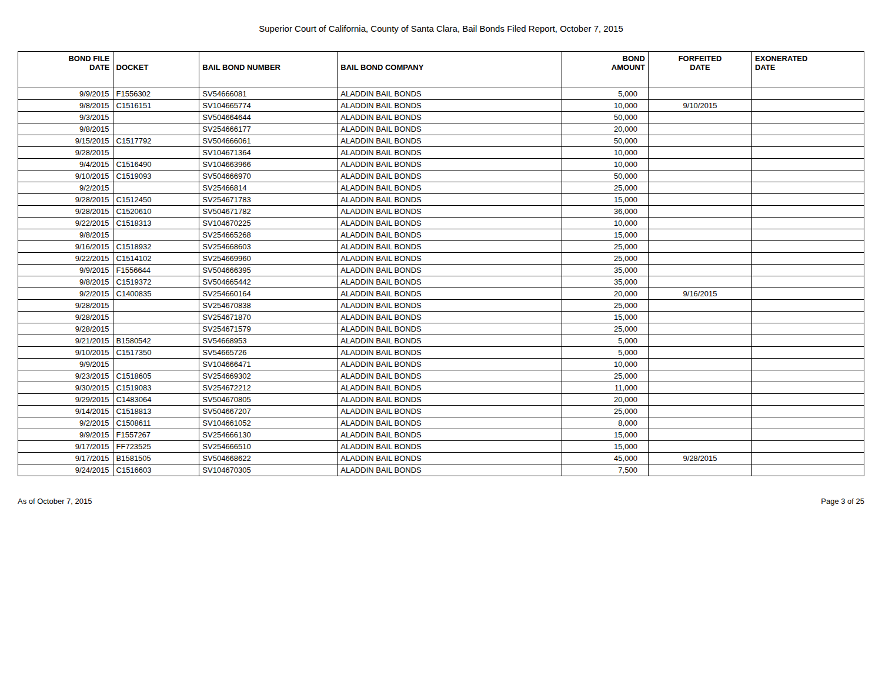Superior Court of California, County of Santa Clara, Bail Bonds Filed Report, October 7, 2015
| BOND FILE DATE | DOCKET | BAIL BOND NUMBER | BAIL BOND COMPANY | BOND AMOUNT | FORFEITED DATE | EXONERATED DATE |
| --- | --- | --- | --- | --- | --- | --- |
| 9/9/2015 | F1556302 | SV54666081 | ALADDIN BAIL BONDS | 5,000 | | |
| 9/8/2015 | C1516151 | SV104665774 | ALADDIN BAIL BONDS | 10,000 | 9/10/2015 | |
| 9/3/2015 | | SV504664644 | ALADDIN BAIL BONDS | 50,000 | | |
| 9/8/2015 | | SV254666177 | ALADDIN BAIL BONDS | 20,000 | | |
| 9/15/2015 | C1517792 | SV504666061 | ALADDIN BAIL BONDS | 50,000 | | |
| 9/28/2015 | | SV104671364 | ALADDIN BAIL BONDS | 10,000 | | |
| 9/4/2015 | C1516490 | SV104663966 | ALADDIN BAIL BONDS | 10,000 | | |
| 9/10/2015 | C1519093 | SV504666970 | ALADDIN BAIL BONDS | 50,000 | | |
| 9/2/2015 | | SV25466814 | ALADDIN BAIL BONDS | 25,000 | | |
| 9/28/2015 | C1512450 | SV254671783 | ALADDIN BAIL BONDS | 15,000 | | |
| 9/28/2015 | C1520610 | SV504671782 | ALADDIN BAIL BONDS | 36,000 | | |
| 9/22/2015 | C1518313 | SV104670225 | ALADDIN BAIL BONDS | 10,000 | | |
| 9/8/2015 | | SV254665268 | ALADDIN BAIL BONDS | 15,000 | | |
| 9/16/2015 | C1518932 | SV254668603 | ALADDIN BAIL BONDS | 25,000 | | |
| 9/22/2015 | C1514102 | SV254669960 | ALADDIN BAIL BONDS | 25,000 | | |
| 9/9/2015 | F1556644 | SV504666395 | ALADDIN BAIL BONDS | 35,000 | | |
| 9/8/2015 | C1519372 | SV504665442 | ALADDIN BAIL BONDS | 35,000 | | |
| 9/2/2015 | C1400835 | SV254660164 | ALADDIN BAIL BONDS | 20,000 | 9/16/2015 | |
| 9/28/2015 | | SV254670838 | ALADDIN BAIL BONDS | 25,000 | | |
| 9/28/2015 | | SV254671870 | ALADDIN BAIL BONDS | 15,000 | | |
| 9/28/2015 | | SV254671579 | ALADDIN BAIL BONDS | 25,000 | | |
| 9/21/2015 | B1580542 | SV54668953 | ALADDIN BAIL BONDS | 5,000 | | |
| 9/10/2015 | C1517350 | SV54665726 | ALADDIN BAIL BONDS | 5,000 | | |
| 9/9/2015 | | SV104666471 | ALADDIN BAIL BONDS | 10,000 | | |
| 9/23/2015 | C1518605 | SV254669302 | ALADDIN BAIL BONDS | 25,000 | | |
| 9/30/2015 | C1519083 | SV254672212 | ALADDIN BAIL BONDS | 11,000 | | |
| 9/29/2015 | C1483064 | SV504670805 | ALADDIN BAIL BONDS | 20,000 | | |
| 9/14/2015 | C1518813 | SV504667207 | ALADDIN BAIL BONDS | 25,000 | | |
| 9/2/2015 | C1508611 | SV104661052 | ALADDIN BAIL BONDS | 8,000 | | |
| 9/9/2015 | F1557267 | SV254666130 | ALADDIN BAIL BONDS | 15,000 | | |
| 9/17/2015 | FF723525 | SV254666510 | ALADDIN BAIL BONDS | 15,000 | | |
| 9/17/2015 | B1581505 | SV504668622 | ALADDIN BAIL BONDS | 45,000 | 9/28/2015 | |
| 9/24/2015 | C1516603 | SV104670305 | ALADDIN BAIL BONDS | 7,500 | | |
As of October 7, 2015 Page 3 of 25